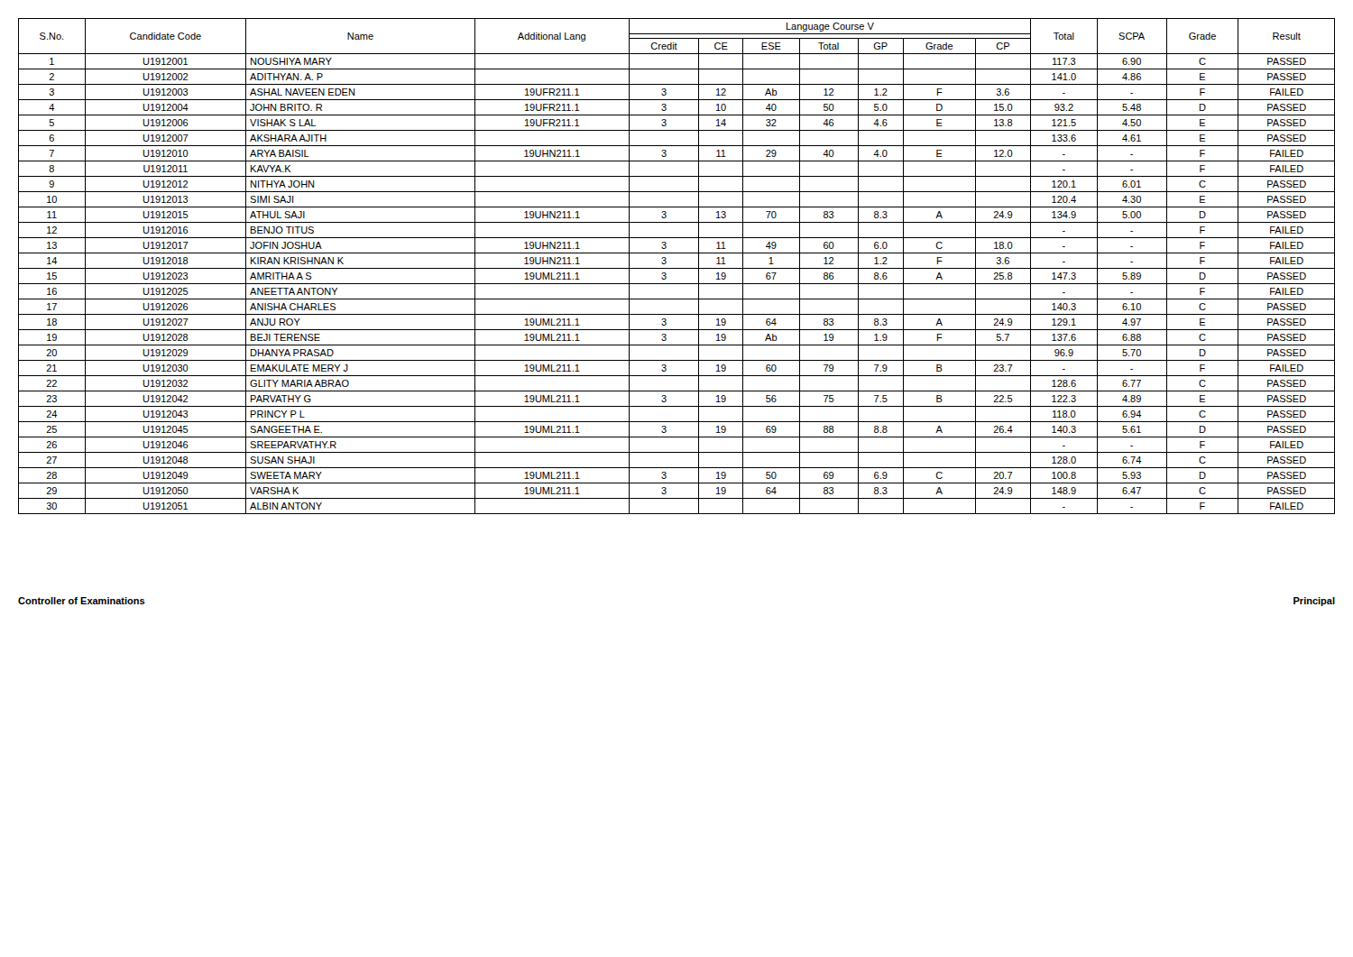| S.No. | Candidate Code | Name | Additional Lang | Language Course V | Total | SCPA | Grade | Result |
| --- | --- | --- | --- | --- | --- | --- | --- | --- |
| Credit | CE | ESE | Total | GP | Grade | CP |
| 1 | U1912001 | NOUSHIYA MARY | | | | | | | | | 117.3 | 6.90 | C | PASSED |
| 2 | U1912002 | ADITHYAN. A. P | | | | | | | | | 141.0 | 4.86 | E | PASSED |
| 3 | U1912003 | ASHAL NAVEEN EDEN | 19UFR211.1 | 3 | 12 | Ab | 12 | 1.2 | F | 3.6 | - | - | F | FAILED |
| 4 | U1912004 | JOHN BRITO. R | 19UFR211.1 | 3 | 10 | 40 | 50 | 5.0 | D | 15.0 | 93.2 | 5.48 | D | PASSED |
| 5 | U1912006 | VISHAK S LAL | 19UFR211.1 | 3 | 14 | 32 | 46 | 4.6 | E | 13.8 | 121.5 | 4.50 | E | PASSED |
| 6 | U1912007 | AKSHARA AJITH | | | | | | | | | 133.6 | 4.61 | E | PASSED |
| 7 | U1912010 | ARYA BAISIL | 19UHN211.1 | 3 | 11 | 29 | 40 | 4.0 | E | 12.0 | - | - | F | FAILED |
| 8 | U1912011 | KAVYA.K | | | | | | | | | - | - | F | FAILED |
| 9 | U1912012 | NITHYA JOHN | | | | | | | | | 120.1 | 6.01 | C | PASSED |
| 10 | U1912013 | SIMI SAJI | | | | | | | | | 120.4 | 4.30 | E | PASSED |
| 11 | U1912015 | ATHUL SAJI | 19UHN211.1 | 3 | 13 | 70 | 83 | 8.3 | A | 24.9 | 134.9 | 5.00 | D | PASSED |
| 12 | U1912016 | BENJO TITUS | | | | | | | | | - | - | F | FAILED |
| 13 | U1912017 | JOFIN JOSHUA | 19UHN211.1 | 3 | 11 | 49 | 60 | 6.0 | C | 18.0 | - | - | F | FAILED |
| 14 | U1912018 | KIRAN KRISHNAN K | 19UHN211.1 | 3 | 11 | 1 | 12 | 1.2 | F | 3.6 | - | - | F | FAILED |
| 15 | U1912023 | AMRITHA A S | 19UML211.1 | 3 | 19 | 67 | 86 | 8.6 | A | 25.8 | 147.3 | 5.89 | D | PASSED |
| 16 | U1912025 | ANEETTA ANTONY | | | | | | | | | - | - | F | FAILED |
| 17 | U1912026 | ANISHA CHARLES | | | | | | | | | 140.3 | 6.10 | C | PASSED |
| 18 | U1912027 | ANJU ROY | 19UML211.1 | 3 | 19 | 64 | 83 | 8.3 | A | 24.9 | 129.1 | 4.97 | E | PASSED |
| 19 | U1912028 | BEJI TERENSE | 19UML211.1 | 3 | 19 | Ab | 19 | 1.9 | F | 5.7 | 137.6 | 6.88 | C | PASSED |
| 20 | U1912029 | DHANYA PRASAD | | | | | | | | | 96.9 | 5.70 | D | PASSED |
| 21 | U1912030 | EMAKULATE MERY J | 19UML211.1 | 3 | 19 | 60 | 79 | 7.9 | B | 23.7 | - | - | F | FAILED |
| 22 | U1912032 | GLITY MARIA ABRAO | | | | | | | | | 128.6 | 6.77 | C | PASSED |
| 23 | U1912042 | PARVATHY G | 19UML211.1 | 3 | 19 | 56 | 75 | 7.5 | B | 22.5 | 122.3 | 4.89 | E | PASSED |
| 24 | U1912043 | PRINCY P L | | | | | | | | | 118.0 | 6.94 | C | PASSED |
| 25 | U1912045 | SANGEETHA E. | 19UML211.1 | 3 | 19 | 69 | 88 | 8.8 | A | 26.4 | 140.3 | 5.61 | D | PASSED |
| 26 | U1912046 | SREEPARVATHY.R | | | | | | | | | - | - | F | FAILED |
| 27 | U1912048 | SUSAN SHAJI | | | | | | | | | 128.0 | 6.74 | C | PASSED |
| 28 | U1912049 | SWEETA MARY | 19UML211.1 | 3 | 19 | 50 | 69 | 6.9 | C | 20.7 | 100.8 | 5.93 | D | PASSED |
| 29 | U1912050 | VARSHA K | 19UML211.1 | 3 | 19 | 64 | 83 | 8.3 | A | 24.9 | 148.9 | 6.47 | C | PASSED |
| 30 | U1912051 | ALBIN ANTONY | | | | | | | | | - | - | F | FAILED |
Controller of Examinations
Principal